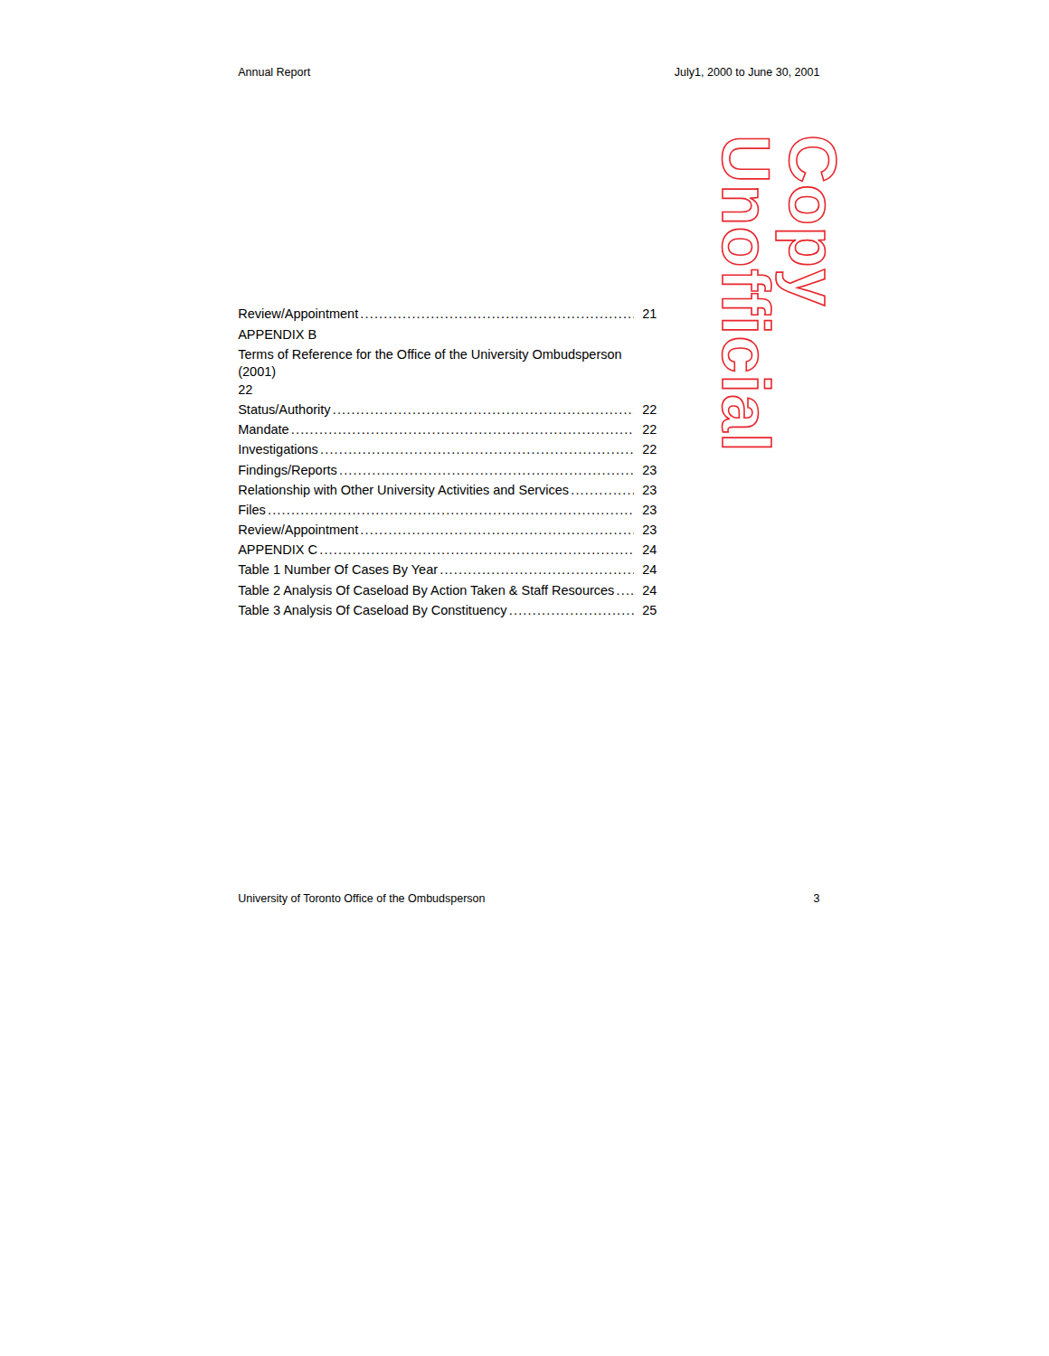Annual Report
July1, 2000 to June 30, 2001
Review/Appointment 21
APPENDIX B
Terms of Reference for the Office of the University Ombudsperson (2001) 22
Status/Authority 22
Mandate 22
Investigations 22
Findings/Reports 23
Relationship with Other University Activities and Services 23
Files 23
Review/Appointment 23
APPENDIX C 24
Table 1 Number Of Cases By Year 24
Table 2 Analysis Of Caseload By Action Taken & Staff Resources 24
Table 3 Analysis Of Caseload By Constituency 25
Unofficial Copy
University of Toronto Office of the Ombudsperson
3